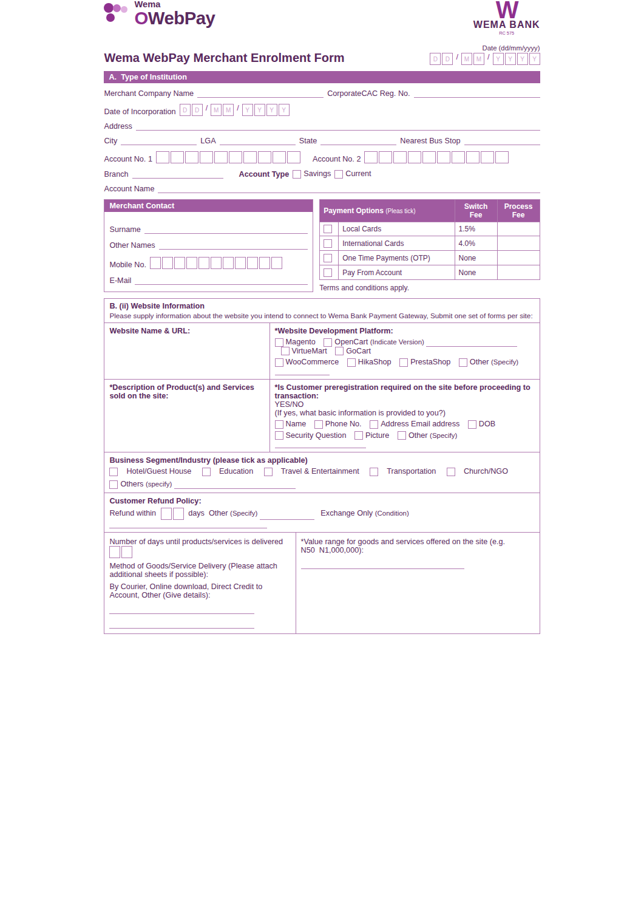Wema
OWebPay
W
WEMA BANK
RC 575
Wema WebPay Merchant Enrolment Form
Date (dd/mm/yyyy)
DD / MM / YYYY
A. Type of Institution
Merchant Company Name CorporateCAC Reg. No.
Date of Incorporation DD / MM / YYYY
Address
City LGA State Nearest Bus Stop
Account No. 1 Account No. 2
Branch Account Type Savings Current
Account Name
Merchant Contact
Surname
Other Names
Mobile No.
E-Mail
| Payment Options (Pleas tick) | Switch Fee | Process Fee |
| --- | --- | --- |
| | Local Cards | 1.5% | |
| | International Cards | 4.0% | |
| | One Time Payments (OTP) | None | |
| | Pay From Account | None | |
Terms and conditions apply.
B. (ii) Website Information
Please supply information about the website you intend to connect to Wema Bank Payment Gateway, Submit one set of forms per site:
Website Name & URL:
*Website Development Platform:
Magento OpenCart (Indicate Version) VirtueMart GoCart
WooCommerce HikaShop PrestaShop Other (Specify)
*Description of Product(s) and Services sold on the site:
*Is Customer preregistration required on the site before proceeding to transaction:
YES/NO
(If yes, what basic information is provided to you?)
Name Phone No. Address Email address DOB
Security Question Picture Other (Specify)
Business Segment/Industry (please tick as applicable)
Hotel/Guest House Education Travel & Entertainment Transportation Church/NGO
Others (specify)
Customer Refund Policy:
Refund within days Other (Specify) Exchange Only (Condition)
Number of days until products/services is delivered
Method of Goods/Service Delivery (Please attach additional sheets if possible):
By Courier, Online download, Direct Credit to Account, Other (Give details):
*Value range for goods and services offered on the site (e.g. N50 N1,000,000):